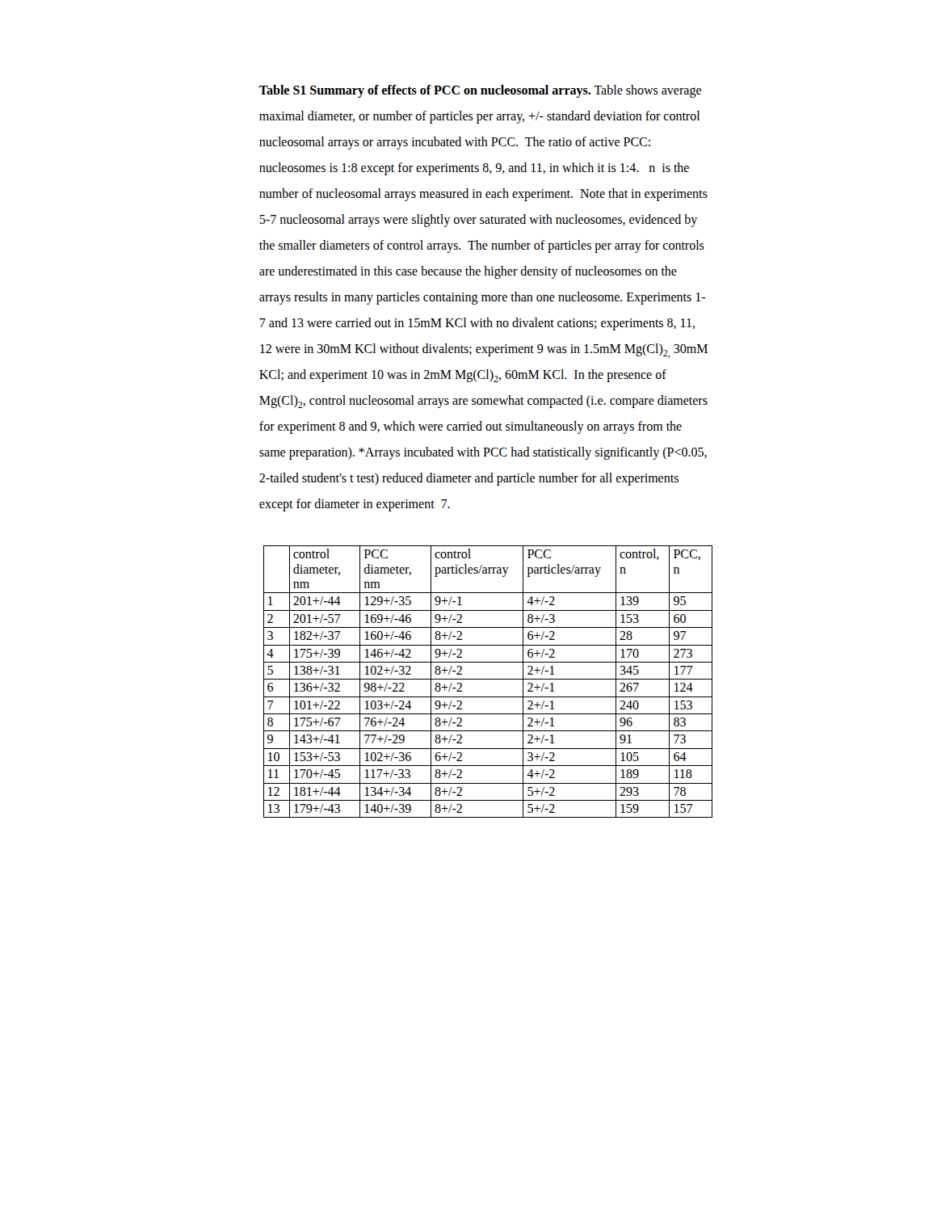Table S1 Summary of effects of PCC on nucleosomal arrays. Table shows average maximal diameter, or number of particles per array, +/- standard deviation for control nucleosomal arrays or arrays incubated with PCC. The ratio of active PCC: nucleosomes is 1:8 except for experiments 8, 9, and 11, in which it is 1:4. n is the number of nucleosomal arrays measured in each experiment. Note that in experiments 5-7 nucleosomal arrays were slightly over saturated with nucleosomes, evidenced by the smaller diameters of control arrays. The number of particles per array for controls are underestimated in this case because the higher density of nucleosomes on the arrays results in many particles containing more than one nucleosome. Experiments 1-7 and 13 were carried out in 15mM KCl with no divalent cations; experiments 8, 11, 12 were in 30mM KCl without divalents; experiment 9 was in 1.5mM Mg(Cl)2, 30mM KCl; and experiment 10 was in 2mM Mg(Cl)2, 60mM KCl. In the presence of Mg(Cl)2, control nucleosomal arrays are somewhat compacted (i.e. compare diameters for experiment 8 and 9, which were carried out simultaneously on arrays from the same preparation). *Arrays incubated with PCC had statistically significantly (P<0.05, 2-tailed student's t test) reduced diameter and particle number for all experiments except for diameter in experiment 7.
| | control diameter, nm | PCC diameter, nm | control particles/array | PCC particles/array | control, n | PCC, n |
| --- | --- | --- | --- | --- | --- | --- |
| 1 | 201+/-44 | 129+/-35 | 9+/-1 | 4+/-2 | 139 | 95 |
| 2 | 201+/-57 | 169+/-46 | 9+/-2 | 8+/-3 | 153 | 60 |
| 3 | 182+/-37 | 160+/-46 | 8+/-2 | 6+/-2 | 28 | 97 |
| 4 | 175+/-39 | 146+/-42 | 9+/-2 | 6+/-2 | 170 | 273 |
| 5 | 138+/-31 | 102+/-32 | 8+/-2 | 2+/-1 | 345 | 177 |
| 6 | 136+/-32 | 98+/-22 | 8+/-2 | 2+/-1 | 267 | 124 |
| 7 | 101+/-22 | 103+/-24 | 9+/-2 | 2+/-1 | 240 | 153 |
| 8 | 175+/-67 | 76+/-24 | 8+/-2 | 2+/-1 | 96 | 83 |
| 9 | 143+/-41 | 77+/-29 | 8+/-2 | 2+/-1 | 91 | 73 |
| 10 | 153+/-53 | 102+/-36 | 6+/-2 | 3+/-2 | 105 | 64 |
| 11 | 170+/-45 | 117+/-33 | 8+/-2 | 4+/-2 | 189 | 118 |
| 12 | 181+/-44 | 134+/-34 | 8+/-2 | 5+/-2 | 293 | 78 |
| 13 | 179+/-43 | 140+/-39 | 8+/-2 | 5+/-2 | 159 | 157 |